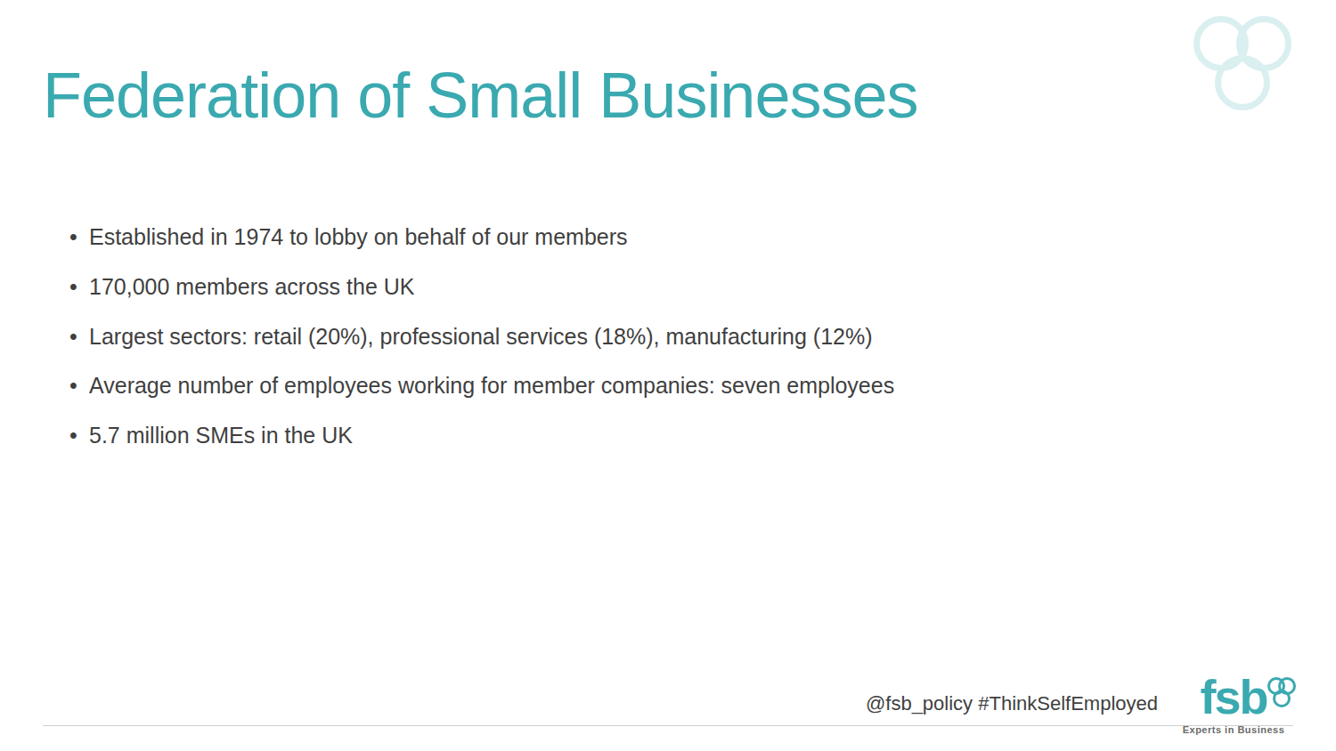Federation of Small Businesses
Established in 1974 to lobby on behalf of our members
170,000 members across the UK
Largest sectors: retail (20%), professional services (18%), manufacturing (12%)
Average number of employees working for member companies: seven employees
5.7 million SMEs in the UK
@fsb_policy #ThinkSelfEmployed
fsb
Experts in Business